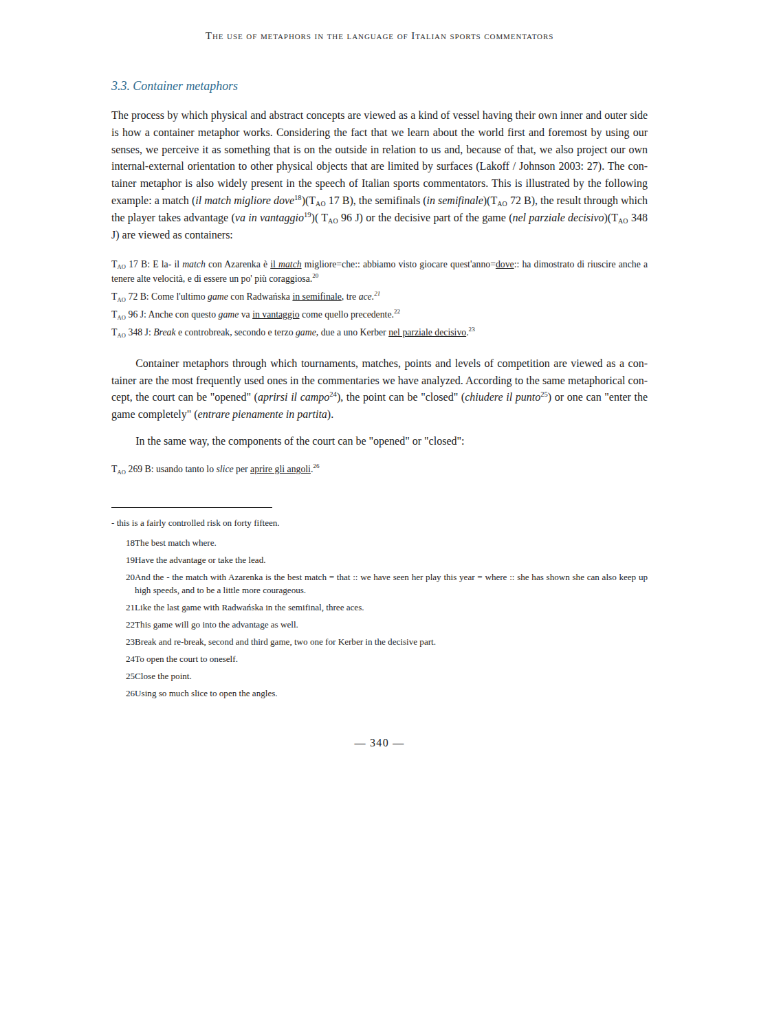The use of metaphors in the language of Italian sports commentators
3.3. Container metaphors
The process by which physical and abstract concepts are viewed as a kind of vessel having their own inner and outer side is how a container metaphor works. Considering the fact that we learn about the world first and foremost by using our senses, we perceive it as something that is on the outside in relation to us and, because of that, we also project our own internal-external orientation to other physical objects that are limited by surfaces (Lakoff / Johnson 2003: 27). The container metaphor is also widely present in the speech of Italian sports commentators. This is illustrated by the following example: a match (il match migliore dove18)(TAO 17 B), the semifinals (in semifinale)(TAO 72 B), the result through which the player takes advantage (va in vantaggio19)( TAO 96 J) or the decisive part of the game (nel parziale decisivo)(TAO 348 J) are viewed as containers:
TAO 17 B: E la- il match con Azarenka è il match migliore=che:: abbiamo visto giocare quest'anno=dove:: ha dimostrato di riuscire anche a tenere alte velocità, e di essere un po' più coraggiosa.20
TAO 72 B: Come l'ultimo game con Radwańska in semifinale, tre ace.21
TAO 96 J: Anche con questo game va in vantaggio come quello precedente.22
TAO 348 J: Break e controbreak, secondo e terzo game, due a uno Kerber nel parziale decisivo.23
Container metaphors through which tournaments, matches, points and levels of competition are viewed as a container are the most frequently used ones in the commentaries we have analyzed. According to the same metaphorical concept, the court can be "opened" (aprirsi il campo24), the point can be "closed" (chiudere il punto25) or one can "enter the game completely" (entrare pienamente in partita).
In the same way, the components of the court can be "opened" or "closed":
TAO 269 B: usando tanto lo slice per aprire gli angoli.26
- this is a fairly controlled risk on forty fifteen.
18 The best match where.
19 Have the advantage or take the lead.
20 And the - the match with Azarenka is the best match = that :: we have seen her play this year = where :: she has shown she can also keep up high speeds, and to be a little more courageous.
21 Like the last game with Radwańska in the semifinal, three aces.
22 This game will go into the advantage as well.
23 Break and re-break, second and third game, two one for Kerber in the decisive part.
24 To open the court to oneself.
25 Close the point.
26 Using so much slice to open the angles.
— 340 —